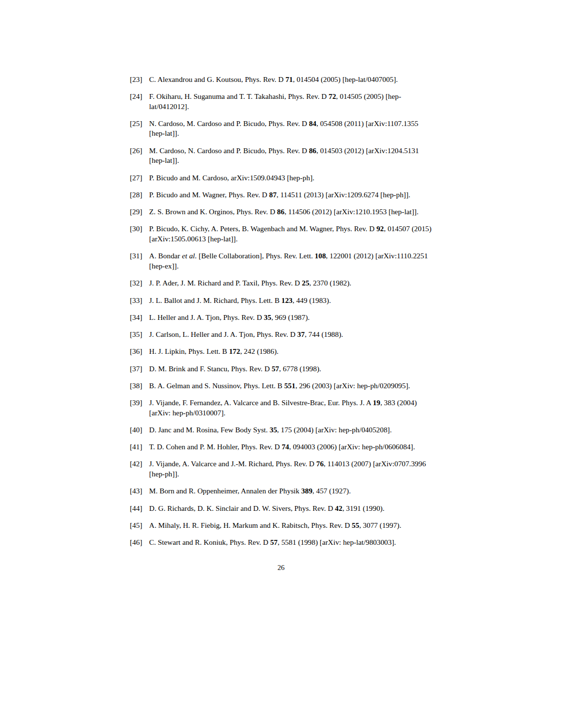[23] C. Alexandrou and G. Koutsou, Phys. Rev. D 71, 014504 (2005) [hep-lat/0407005].
[24] F. Okiharu, H. Suganuma and T. T. Takahashi, Phys. Rev. D 72, 014505 (2005) [hep-lat/0412012].
[25] N. Cardoso, M. Cardoso and P. Bicudo, Phys. Rev. D 84, 054508 (2011) [arXiv:1107.1355 [hep-lat]].
[26] M. Cardoso, N. Cardoso and P. Bicudo, Phys. Rev. D 86, 014503 (2012) [arXiv:1204.5131 [hep-lat]].
[27] P. Bicudo and M. Cardoso, arXiv:1509.04943 [hep-ph].
[28] P. Bicudo and M. Wagner, Phys. Rev. D 87, 114511 (2013) [arXiv:1209.6274 [hep-ph]].
[29] Z. S. Brown and K. Orginos, Phys. Rev. D 86, 114506 (2012) [arXiv:1210.1953 [hep-lat]].
[30] P. Bicudo, K. Cichy, A. Peters, B. Wagenbach and M. Wagner, Phys. Rev. D 92, 014507 (2015) [arXiv:1505.00613 [hep-lat]].
[31] A. Bondar et al. [Belle Collaboration], Phys. Rev. Lett. 108, 122001 (2012) [arXiv:1110.2251 [hep-ex]].
[32] J. P. Ader, J. M. Richard and P. Taxil, Phys. Rev. D 25, 2370 (1982).
[33] J. L. Ballot and J. M. Richard, Phys. Lett. B 123, 449 (1983).
[34] L. Heller and J. A. Tjon, Phys. Rev. D 35, 969 (1987).
[35] J. Carlson, L. Heller and J. A. Tjon, Phys. Rev. D 37, 744 (1988).
[36] H. J. Lipkin, Phys. Lett. B 172, 242 (1986).
[37] D. M. Brink and F. Stancu, Phys. Rev. D 57, 6778 (1998).
[38] B. A. Gelman and S. Nussinov, Phys. Lett. B 551, 296 (2003) [arXiv: hep-ph/0209095].
[39] J. Vijande, F. Fernandez, A. Valcarce and B. Silvestre-Brac, Eur. Phys. J. A 19, 383 (2004) [arXiv: hep-ph/0310007].
[40] D. Janc and M. Rosina, Few Body Syst. 35, 175 (2004) [arXiv: hep-ph/0405208].
[41] T. D. Cohen and P. M. Hohler, Phys. Rev. D 74, 094003 (2006) [arXiv: hep-ph/0606084].
[42] J. Vijande, A. Valcarce and J.-M. Richard, Phys. Rev. D 76, 114013 (2007) [arXiv:0707.3996 [hep-ph]].
[43] M. Born and R. Oppenheimer, Annalen der Physik 389, 457 (1927).
[44] D. G. Richards, D. K. Sinclair and D. W. Sivers, Phys. Rev. D 42, 3191 (1990).
[45] A. Mihaly, H. R. Fiebig, H. Markum and K. Rabitsch, Phys. Rev. D 55, 3077 (1997).
[46] C. Stewart and R. Koniuk, Phys. Rev. D 57, 5581 (1998) [arXiv: hep-lat/9803003].
26